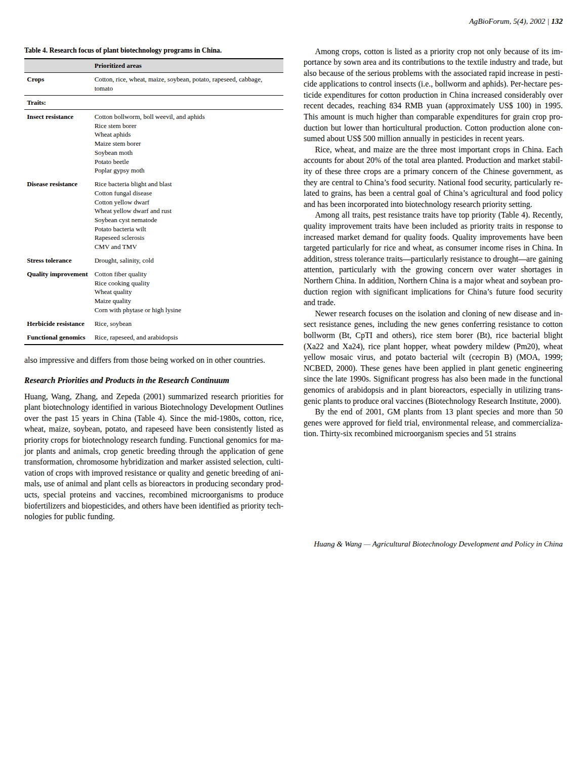AgBioForum, 5(4), 2002 | 132
Table 4. Research focus of plant biotechnology programs in China.
| | Prioritized areas |
| --- | --- |
| Crops | Cotton, rice, wheat, maize, soybean, potato, rapeseed, cabbage, tomato |
| Traits: | |
| Insect resistance | Cotton bollworm, boll weevil, and aphids Rice stem borer Wheat aphids Maize stem borer Soybean moth Potato beetle Poplar gypsy moth |
| Disease resistance | Rice bacteria blight and blast Cotton fungal disease Cotton yellow dwarf Wheat yellow dwarf and rust Soybean cyst nematode Potato bacteria wilt Rapeseed sclerosis CMV and TMV |
| Stress tolerance | Drought, salinity, cold |
| Quality improvement | Cotton fiber quality Rice cooking quality Wheat quality Maize quality Corn with phytase or high lysine |
| Herbicide resistance | Rice, soybean |
| Functional genomics | Rice, rapeseed, and arabidopsis |
also impressive and differs from those being worked on in other countries.
Research Priorities and Products in the Research Continuum
Huang, Wang, Zhang, and Zepeda (2001) summarized research priorities for plant biotechnology identified in various Biotechnology Development Outlines over the past 15 years in China (Table 4). Since the mid-1980s, cotton, rice, wheat, maize, soybean, potato, and rapeseed have been consistently listed as priority crops for biotechnology research funding. Functional genomics for major plants and animals, crop genetic breeding through the application of gene transformation, chromosome hybridization and marker assisted selection, cultivation of crops with improved resistance or quality and genetic breeding of animals, use of animal and plant cells as bioreactors in producing secondary products, special proteins and vaccines, recombined microorganisms to produce biofertilizers and biopesticides, and others have been identified as priority technologies for public funding.
Among crops, cotton is listed as a priority crop not only because of its importance by sown area and its contributions to the textile industry and trade, but also because of the serious problems with the associated rapid increase in pesticide applications to control insects (i.e., bollworm and aphids). Per-hectare pesticide expenditures for cotton production in China increased considerably over recent decades, reaching 834 RMB yuan (approximately US$ 100) in 1995. This amount is much higher than comparable expenditures for grain crop production but lower than horticultural production. Cotton production alone consumed about US$ 500 million annually in pesticides in recent years.
Rice, wheat, and maize are the three most important crops in China. Each accounts for about 20% of the total area planted. Production and market stability of these three crops are a primary concern of the Chinese government, as they are central to China’s food security. National food security, particularly related to grains, has been a central goal of China’s agricultural and food policy and has been incorporated into biotechnology research priority setting.
Among all traits, pest resistance traits have top priority (Table 4). Recently, quality improvement traits have been included as priority traits in response to increased market demand for quality foods. Quality improvements have been targeted particularly for rice and wheat, as consumer income rises in China. In addition, stress tolerance traits—particularly resistance to drought—are gaining attention, particularly with the growing concern over water shortages in Northern China. In addition, Northern China is a major wheat and soybean production region with significant implications for China’s future food security and trade.
Newer research focuses on the isolation and cloning of new disease and insect resistance genes, including the new genes conferring resistance to cotton bollworm (Bt, CpTI and others), rice stem borer (Bt), rice bacterial blight (Xa22 and Xa24), rice plant hopper, wheat powdery mildew (Pm20), wheat yellow mosaic virus, and potato bacterial wilt (cecropin B) (MOA, 1999; NCBED, 2000). These genes have been applied in plant genetic engineering since the late 1990s. Significant progress has also been made in the functional genomics of arabidopsis and in plant bioreactors, especially in utilizing transgenic plants to produce oral vaccines (Biotechnology Research Institute, 2000).
By the end of 2001, GM plants from 13 plant species and more than 50 genes were approved for field trial, environmental release, and commercialization. Thirty-six recombined microorganism species and 51 strains
Huang & Wang — Agricultural Biotechnology Development and Policy in China